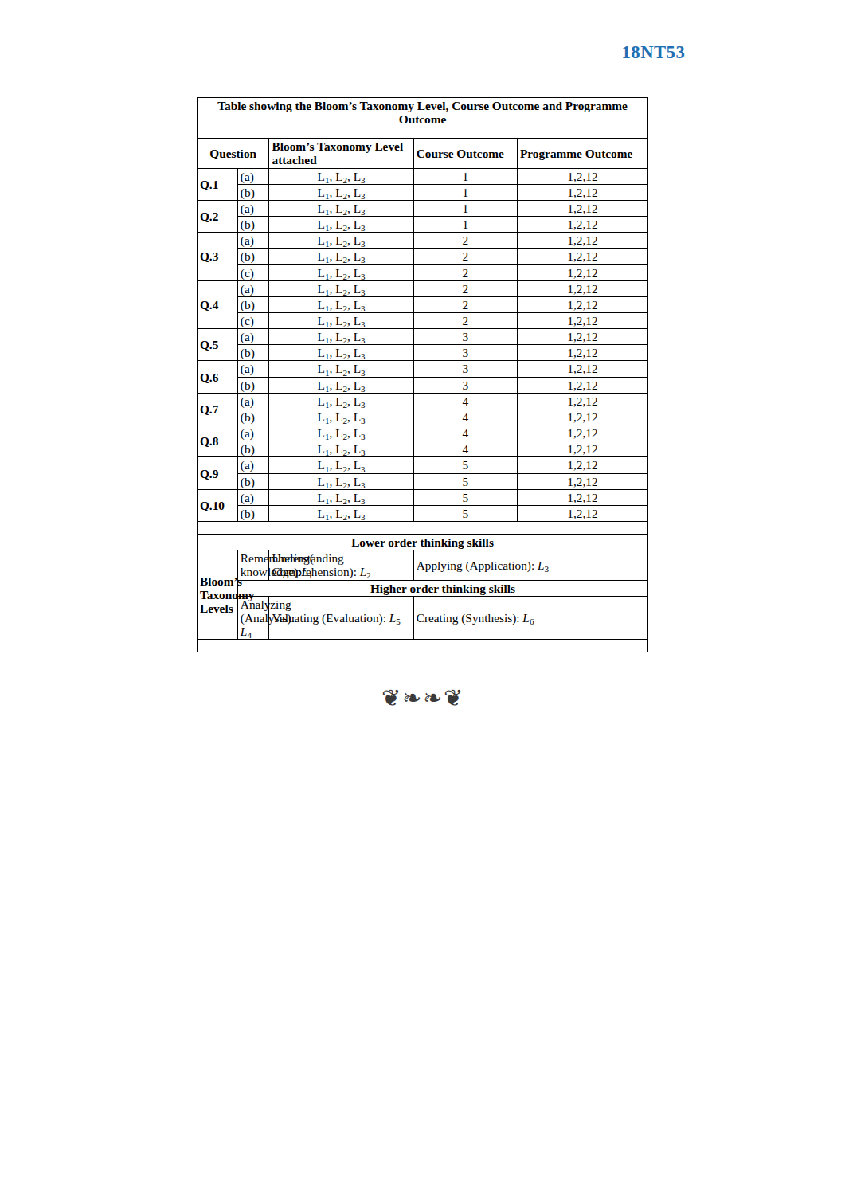18NT53
| Table showing the Bloom’s Taxonomy Level, Course Outcome and Programme Outcome |
| Question | Bloom’s Taxonomy Level attached | Course Outcome | Programme Outcome |
| Q.1 | (a) | L 1 , L 2 , L 3 | 1 | 1,2,12 |
| (b) | L 1 , L 2 , L 3 | 1 | 1,2,12 |
| Q.2 | (a) | L 1 , L 2 , L 3 | 1 | 1,2,12 |
| (b) | L 1 , L 2 , L 3 | 1 | 1,2,12 |
| Q.3 | (a) | L 1 , L 2 , L 3 | 2 | 1,2,12 |
| (b) | L 1 , L 2 , L 3 | 2 | 1,2,12 |
| (c) | L 1 , L 2 , L 3 | 2 | 1,2,12 |
| Q.4 | (a) | L 1 , L 2 , L 3 | 2 | 1,2,12 |
| (b) | L 1 , L 2 , L 3 | 2 | 1,2,12 |
| (c) | L 1 , L 2 , L 3 | 2 | 1,2,12 |
| Q.5 | (a) | L 1 , L 2 , L 3 | 3 | 1,2,12 |
| (b) | L 1 , L 2 , L 3 | 3 | 1,2,12 |
| Q.6 | (a) | L 1 , L 2 , L 3 | 3 | 1,2,12 |
| (b) | L 1 , L 2 , L 3 | 3 | 1,2,12 |
| Q.7 | (a) | L 1 , L 2 , L 3 | 4 | 1,2,12 |
| (b) | L 1 , L 2 , L 3 | 4 | 1,2,12 |
| Q.8 | (a) | L 1 , L 2 , L 3 | 4 | 1,2,12 |
| (b) | L 1 , L 2 , L 3 | 4 | 1,2,12 |
| Q.9 | (a) | L 1 , L 2 , L 3 | 5 | 1,2,12 |
| (b) | L 1 , L 2 , L 3 | 5 | 1,2,12 |
| Q.10 | (a) | L 1 , L 2 , L 3 | 5 | 1,2,12 |
| (b) | L 1 , L 2 , L 3 | 5 | 1,2,12 |
| Lower order thinking skills |
| Bloom’s Taxonomy Levels | Remembering( knowledge): L 1 | Understanding Comprehension): L 2 | Applying (Application): L 3 |
| Higher order thinking skills |
| Analyzing (Analysis): L 4 | Valuating (Evaluation): L 5 | Creating (Synthesis): L 6 |
❦❧❧❦